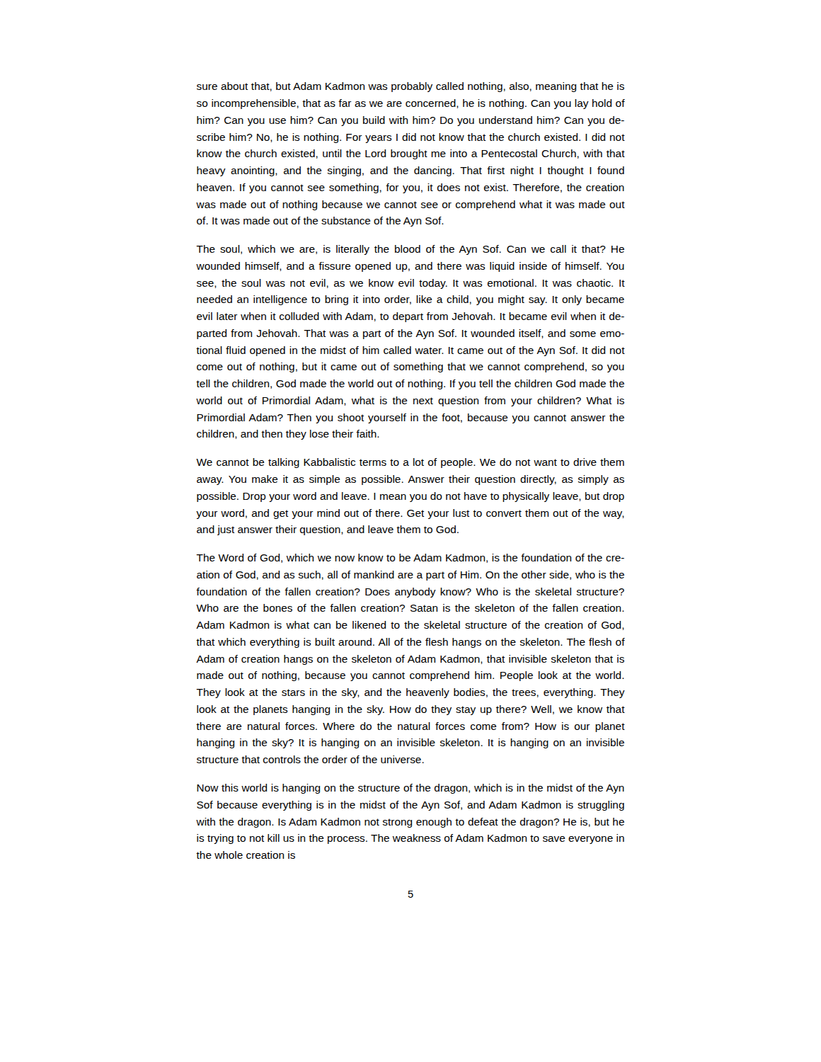sure about that, but Adam Kadmon was probably called nothing, also, meaning that he is so incomprehensible, that as far as we are concerned, he is nothing. Can you lay hold of him? Can you use him? Can you build with him? Do you understand him? Can you describe him? No, he is nothing. For years I did not know that the church existed. I did not know the church existed, until the Lord brought me into a Pentecostal Church, with that heavy anointing, and the singing, and the dancing. That first night I thought I found heaven. If you cannot see something, for you, it does not exist. Therefore, the creation was made out of nothing because we cannot see or comprehend what it was made out of. It was made out of the substance of the Ayn Sof.
The soul, which we are, is literally the blood of the Ayn Sof. Can we call it that? He wounded himself, and a fissure opened up, and there was liquid inside of himself. You see, the soul was not evil, as we know evil today. It was emotional. It was chaotic. It needed an intelligence to bring it into order, like a child, you might say. It only became evil later when it colluded with Adam, to depart from Jehovah. It became evil when it departed from Jehovah. That was a part of the Ayn Sof. It wounded itself, and some emotional fluid opened in the midst of him called water. It came out of the Ayn Sof. It did not come out of nothing, but it came out of something that we cannot comprehend, so you tell the children, God made the world out of nothing. If you tell the children God made the world out of Primordial Adam, what is the next question from your children? What is Primordial Adam? Then you shoot yourself in the foot, because you cannot answer the children, and then they lose their faith.
We cannot be talking Kabbalistic terms to a lot of people. We do not want to drive them away. You make it as simple as possible. Answer their question directly, as simply as possible. Drop your word and leave. I mean you do not have to physically leave, but drop your word, and get your mind out of there. Get your lust to convert them out of the way, and just answer their question, and leave them to God.
The Word of God, which we now know to be Adam Kadmon, is the foundation of the creation of God, and as such, all of mankind are a part of Him. On the other side, who is the foundation of the fallen creation? Does anybody know? Who is the skeletal structure? Who are the bones of the fallen creation? Satan is the skeleton of the fallen creation. Adam Kadmon is what can be likened to the skeletal structure of the creation of God, that which everything is built around. All of the flesh hangs on the skeleton. The flesh of Adam of creation hangs on the skeleton of Adam Kadmon, that invisible skeleton that is made out of nothing, because you cannot comprehend him. People look at the world. They look at the stars in the sky, and the heavenly bodies, the trees, everything. They look at the planets hanging in the sky. How do they stay up there? Well, we know that there are natural forces. Where do the natural forces come from? How is our planet hanging in the sky? It is hanging on an invisible skeleton. It is hanging on an invisible structure that controls the order of the universe.
Now this world is hanging on the structure of the dragon, which is in the midst of the Ayn Sof because everything is in the midst of the Ayn Sof, and Adam Kadmon is struggling with the dragon. Is Adam Kadmon not strong enough to defeat the dragon? He is, but he is trying to not kill us in the process. The weakness of Adam Kadmon to save everyone in the whole creation is
5